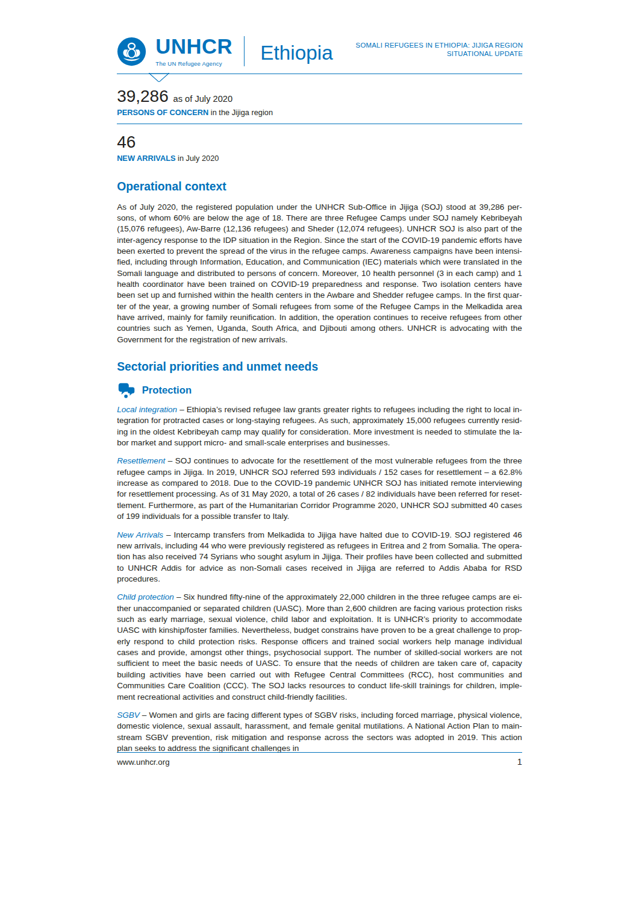UNHCR
The UN Refugee Agency
Ethiopia
SOMALI REFUGEES IN ETHIOPIA: JIJIGA REGION
SITUATIONAL UPDATE
39,286 as of July 2020
PERSONS OF CONCERN in the Jijiga region
46
NEW ARRIVALS in July 2020
Operational context
As of July 2020, the registered population under the UNHCR Sub-Office in Jijiga (SOJ) stood at 39,286 persons, of whom 60% are below the age of 18. There are three Refugee Camps under SOJ namely Kebribeyah (15,076 refugees), Aw-Barre (12,136 refugees) and Sheder (12,074 refugees). UNHCR SOJ is also part of the inter-agency response to the IDP situation in the Region. Since the start of the COVID-19 pandemic efforts have been exerted to prevent the spread of the virus in the refugee camps. Awareness campaigns have been intensified, including through Information, Education, and Communication (IEC) materials which were translated in the Somali language and distributed to persons of concern. Moreover, 10 health personnel (3 in each camp) and 1 health coordinator have been trained on COVID-19 preparedness and response. Two isolation centers have been set up and furnished within the health centers in the Awbare and Shedder refugee camps. In the first quarter of the year, a growing number of Somali refugees from some of the Refugee Camps in the Melkadida area have arrived, mainly for family reunification. In addition, the operation continues to receive refugees from other countries such as Yemen, Uganda, South Africa, and Djibouti among others. UNHCR is advocating with the Government for the registration of new arrivals.
Sectorial priorities and unmet needs
Protection
Local integration – Ethiopia’s revised refugee law grants greater rights to refugees including the right to local integration for protracted cases or long-staying refugees. As such, approximately 15,000 refugees currently residing in the oldest Kebribeyah camp may qualify for consideration. More investment is needed to stimulate the labor market and support micro- and small-scale enterprises and businesses.
Resettlement – SOJ continues to advocate for the resettlement of the most vulnerable refugees from the three refugee camps in Jijiga. In 2019, UNHCR SOJ referred 593 individuals / 152 cases for resettlement – a 62.8% increase as compared to 2018. Due to the COVID-19 pandemic UNHCR SOJ has initiated remote interviewing for resettlement processing. As of 31 May 2020, a total of 26 cases / 82 individuals have been referred for resettlement. Furthermore, as part of the Humanitarian Corridor Programme 2020, UNHCR SOJ submitted 40 cases of 199 individuals for a possible transfer to Italy.
New Arrivals – Intercamp transfers from Melkadida to Jijiga have halted due to COVID-19. SOJ registered 46 new arrivals, including 44 who were previously registered as refugees in Eritrea and 2 from Somalia. The operation has also received 74 Syrians who sought asylum in Jijiga. Their profiles have been collected and submitted to UNHCR Addis for advice as non-Somali cases received in Jijiga are referred to Addis Ababa for RSD procedures.
Child protection – Six hundred fifty-nine of the approximately 22,000 children in the three refugee camps are either unaccompanied or separated children (UASC). More than 2,600 children are facing various protection risks such as early marriage, sexual violence, child labor and exploitation. It is UNHCR’s priority to accommodate UASC with kinship/foster families. Nevertheless, budget constrains have proven to be a great challenge to properly respond to child protection risks. Response officers and trained social workers help manage individual cases and provide, amongst other things, psychosocial support. The number of skilled-social workers are not sufficient to meet the basic needs of UASC. To ensure that the needs of children are taken care of, capacity building activities have been carried out with Refugee Central Committees (RCC), host communities and Communities Care Coalition (CCC). The SOJ lacks resources to conduct life-skill trainings for children, implement recreational activities and construct child-friendly facilities.
SGBV – Women and girls are facing different types of SGBV risks, including forced marriage, physical violence, domestic violence, sexual assault, harassment, and female genital mutilations. A National Action Plan to mainstream SGBV prevention, risk mitigation and response across the sectors was adopted in 2019. This action plan seeks to address the significant challenges in
www.unhcr.org 1